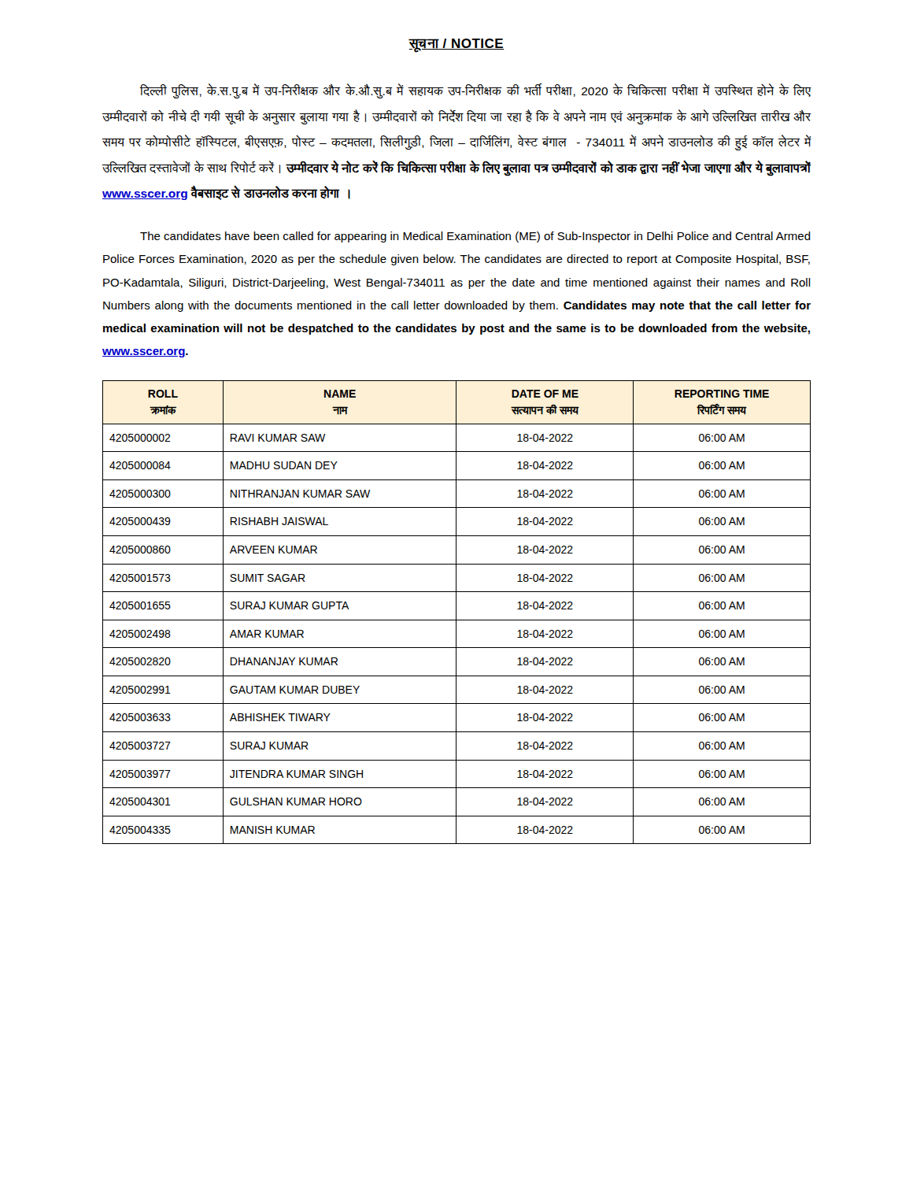सूचना / NOTICE
दिल्ली पुलिस, के.स.पु.ब में उप-निरीक्षक और के.औ.सु.ब में सहायक उप-निरीक्षक की भर्ती परीक्षा, 2020 के चिकित्सा परीक्षा में उपस्थित होने के लिए उम्मीदवारों को नीचे दी गयी सूची के अनुसार बुलाया गया है। उम्मीदवारों को निर्देश दिया जा रहा है कि वे अपने नाम एवं अनुक्रमांक के आगे उल्लिखित तारीख और समय पर कोम्पोसीटे हॉस्पिटल, बीएसएफ़, पोस्ट – कदमतला, सिलीगुड़ी, जिला – दार्जिलिंग, वेस्ट बंगाल - 734011 में अपने डाउनलोड की हुई कॉल लेटर में उल्लिखित दस्तावेजों के साथ रिपोर्ट करें। उम्मीदवार ये नोट करें कि चिकित्सा परीक्षा के लिए बुलावा पत्र उम्मीदवारों को डाक द्वारा नहीं भेजा जाएगा और ये बुलावापत्रों www.sscer.org वैबसाइट से डाउनलोड करना होगा ।
The candidates have been called for appearing in Medical Examination (ME) of Sub-Inspector in Delhi Police and Central Armed Police Forces Examination, 2020 as per the schedule given below. The candidates are directed to report at Composite Hospital, BSF, PO-Kadamtala, Siliguri, District-Darjeeling, West Bengal-734011 as per the date and time mentioned against their names and Roll Numbers along with the documents mentioned in the call letter downloaded by them. Candidates may note that the call letter for medical examination will not be despatched to the candidates by post and the same is to be downloaded from the website, www.sscer.org.
| ROLL क्रमांक | NAME नाम | DATE OF ME सत्यापन की समय | REPORTING TIME रिपर्टिंग समय |
| --- | --- | --- | --- |
| 4205000002 | RAVI KUMAR SAW | 18-04-2022 | 06:00 AM |
| 4205000084 | MADHU SUDAN DEY | 18-04-2022 | 06:00 AM |
| 4205000300 | NITHRANJAN KUMAR SAW | 18-04-2022 | 06:00 AM |
| 4205000439 | RISHABH JAISWAL | 18-04-2022 | 06:00 AM |
| 4205000860 | ARVEEN KUMAR | 18-04-2022 | 06:00 AM |
| 4205001573 | SUMIT SAGAR | 18-04-2022 | 06:00 AM |
| 4205001655 | SURAJ KUMAR GUPTA | 18-04-2022 | 06:00 AM |
| 4205002498 | AMAR KUMAR | 18-04-2022 | 06:00 AM |
| 4205002820 | DHANANJAY KUMAR | 18-04-2022 | 06:00 AM |
| 4205002991 | GAUTAM KUMAR DUBEY | 18-04-2022 | 06:00 AM |
| 4205003633 | ABHISHEK TIWARY | 18-04-2022 | 06:00 AM |
| 4205003727 | SURAJ KUMAR | 18-04-2022 | 06:00 AM |
| 4205003977 | JITENDRA KUMAR SINGH | 18-04-2022 | 06:00 AM |
| 4205004301 | GULSHAN KUMAR HORO | 18-04-2022 | 06:00 AM |
| 4205004335 | MANISH KUMAR | 18-04-2022 | 06:00 AM |